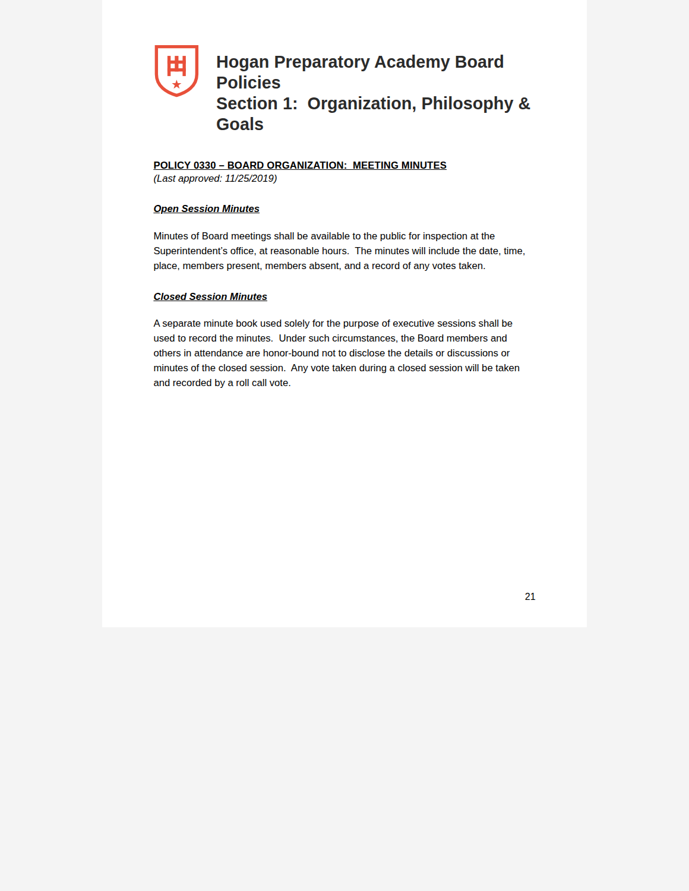Hogan Preparatory Academy Board Policies
Section 1: Organization, Philosophy & Goals
POLICY 0330 – BOARD ORGANIZATION: MEETING MINUTES
(Last approved: 11/25/2019)
Open Session Minutes
Minutes of Board meetings shall be available to the public for inspection at the Superintendent’s office, at reasonable hours. The minutes will include the date, time, place, members present, members absent, and a record of any votes taken.
Closed Session Minutes
A separate minute book used solely for the purpose of executive sessions shall be used to record the minutes. Under such circumstances, the Board members and others in attendance are honor-bound not to disclose the details or discussions or minutes of the closed session. Any vote taken during a closed session will be taken and recorded by a roll call vote.
21